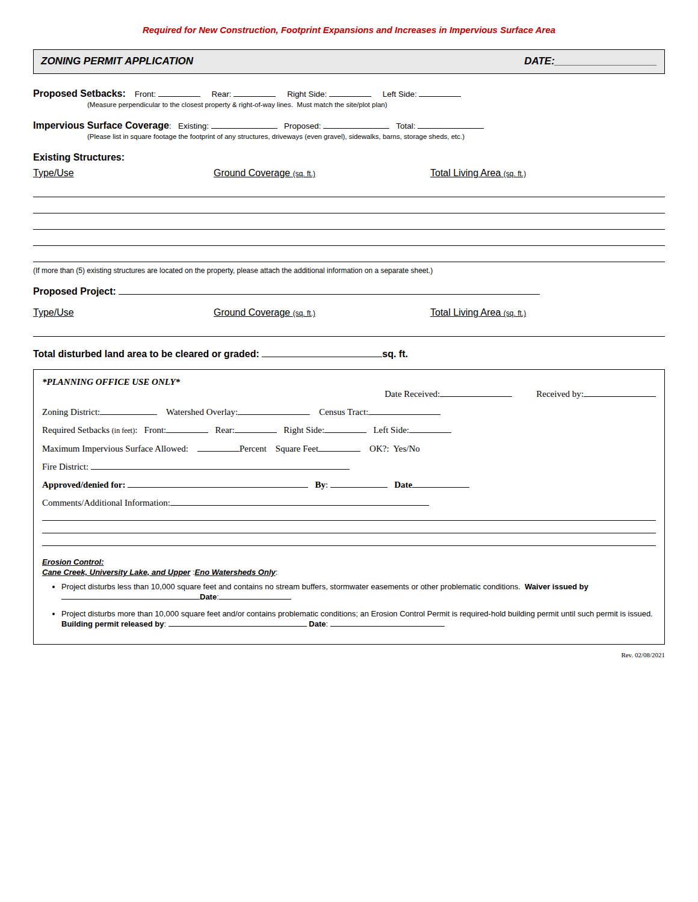Required for New Construction, Footprint Expansions and Increases in Impervious Surface Area
ZONING PERMIT APPLICATION DATE:__________________
Proposed Setbacks: Front: Rear: Right Side: Left Side: (Measure perpendicular to the closest property & right-of-way lines. Must match the site/plot plan)
Impervious Surface Coverage: Existing: Proposed: Total: (Please list in square footage the footprint of any structures, driveways (even gravel), sidewalks, barns, storage sheds, etc.)
Existing Structures:
Type/Use Ground Coverage (sq. ft.) Total Living Area (sq. ft.)
(If more than (5) existing structures are located on the property, please attach the additional information on a separate sheet.)
Proposed Project:
Type/Use Ground Coverage (sq. ft.) Total Living Area (sq. ft.)
Total disturbed land area to be cleared or graded: sq. ft.
*PLANNING OFFICE USE ONLY*
Date Received: Received by:
Zoning District: Watershed Overlay: Census Tract:
Required Setbacks (in feet): Front: Rear: Right Side: Left Side:
Maximum Impervious Surface Allowed: Percent Square Feet OK?: Yes/No
Fire District:
Approved/denied for: By: Date
Comments/Additional Information:
Erosion Control:
Cane Creek, University Lake, and Upper :Eno Watersheds Only:
Project disturbs less than 10,000 square feet and contains no stream buffers, stormwater easements or other problematic conditions. Waiver issued by Date:
Project disturbs more than 10,000 square feet and/or contains problematic conditions; an Erosion Control Permit is required-hold building permit until such permit is issued.
Building permit released by: Date:
Rev. 02/08/2021